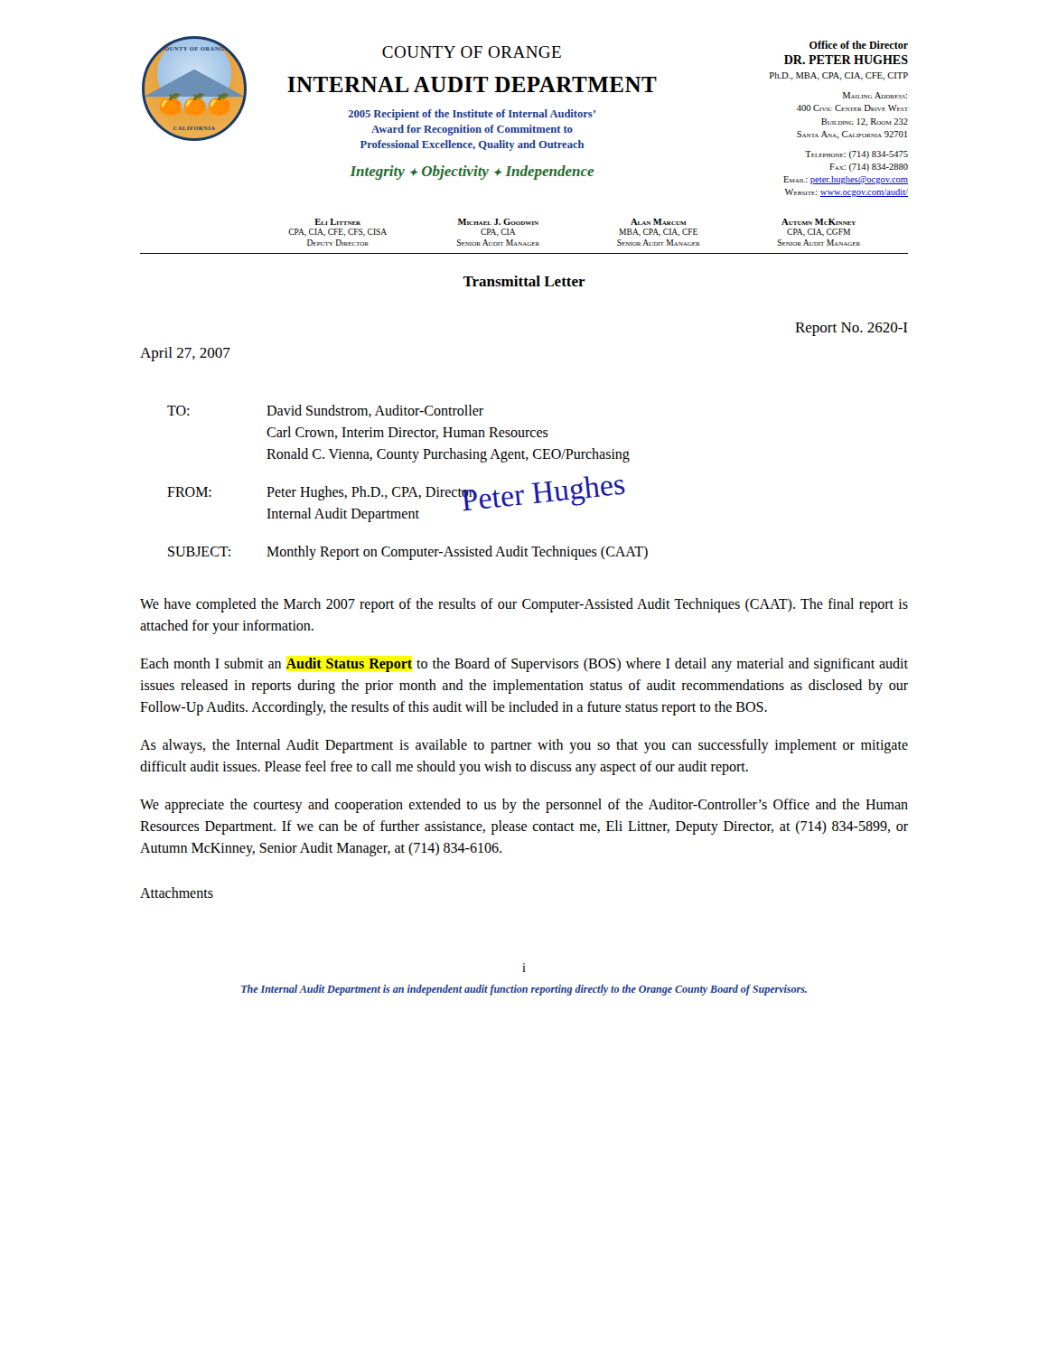COUNTY OF ORANGE
🍊🍊🍊
CALIFORNIA
COUNTY OF ORANGE
INTERNAL AUDIT DEPARTMENT
2005 Recipient of the Institute of Internal Auditors’
Award for Recognition of Commitment to
Professional Excellence, Quality and Outreach
Integrity ✦ Objectivity ✦ Independence
Office of the Director
DR. PETER HUGHES
Ph.D., MBA, CPA, CIA, CFE, CITP
Mailing Address:
400 Civic Center Drive West
Building 12, Room 232
Santa Ana, California 92701
Telephone: (714) 834-5475
Fax: (714) 834-2880
Email: peter.hughes@ocgov.com
Website: www.ocgov.com/audit/
Eli Littner
CPA, CIA, CFE, CFS, CISA
Deputy Director
Michael J. Goodwin
CPA, CIA
Senior Audit Manager
Alan Marcum
MBA, CPA, CIA, CFE
Senior Audit Manager
Autumn McKinney
CPA, CIA, CGFM
Senior Audit Manager
Transmittal Letter
Report No. 2620-I
April 27, 2007
TO:
David Sundstrom, Auditor-Controller Carl Crown, Interim Director, Human Resources Ronald C. Vienna, County Purchasing Agent, CEO/Purchasing
FROM:
Peter Hughes, Ph.D., CPA, Director Internal Audit Department Peter Hughes
SUBJECT:
Monthly Report on Computer-Assisted Audit Techniques (CAAT)
We have completed the March 2007 report of the results of our Computer-Assisted Audit Techniques (CAAT). The final report is attached for your information.
Each month I submit an Audit Status Report to the Board of Supervisors (BOS) where I detail any material and significant audit issues released in reports during the prior month and the implementation status of audit recommendations as disclosed by our Follow-Up Audits. Accordingly, the results of this audit will be included in a future status report to the BOS.
As always, the Internal Audit Department is available to partner with you so that you can successfully implement or mitigate difficult audit issues. Please feel free to call me should you wish to discuss any aspect of our audit report.
We appreciate the courtesy and cooperation extended to us by the personnel of the Auditor-Controller’s Office and the Human Resources Department. If we can be of further assistance, please contact me, Eli Littner, Deputy Director, at (714) 834-5899, or Autumn McKinney, Senior Audit Manager, at (714) 834-6106.
Attachments
i
The Internal Audit Department is an independent audit function reporting directly to the Orange County Board of Supervisors.